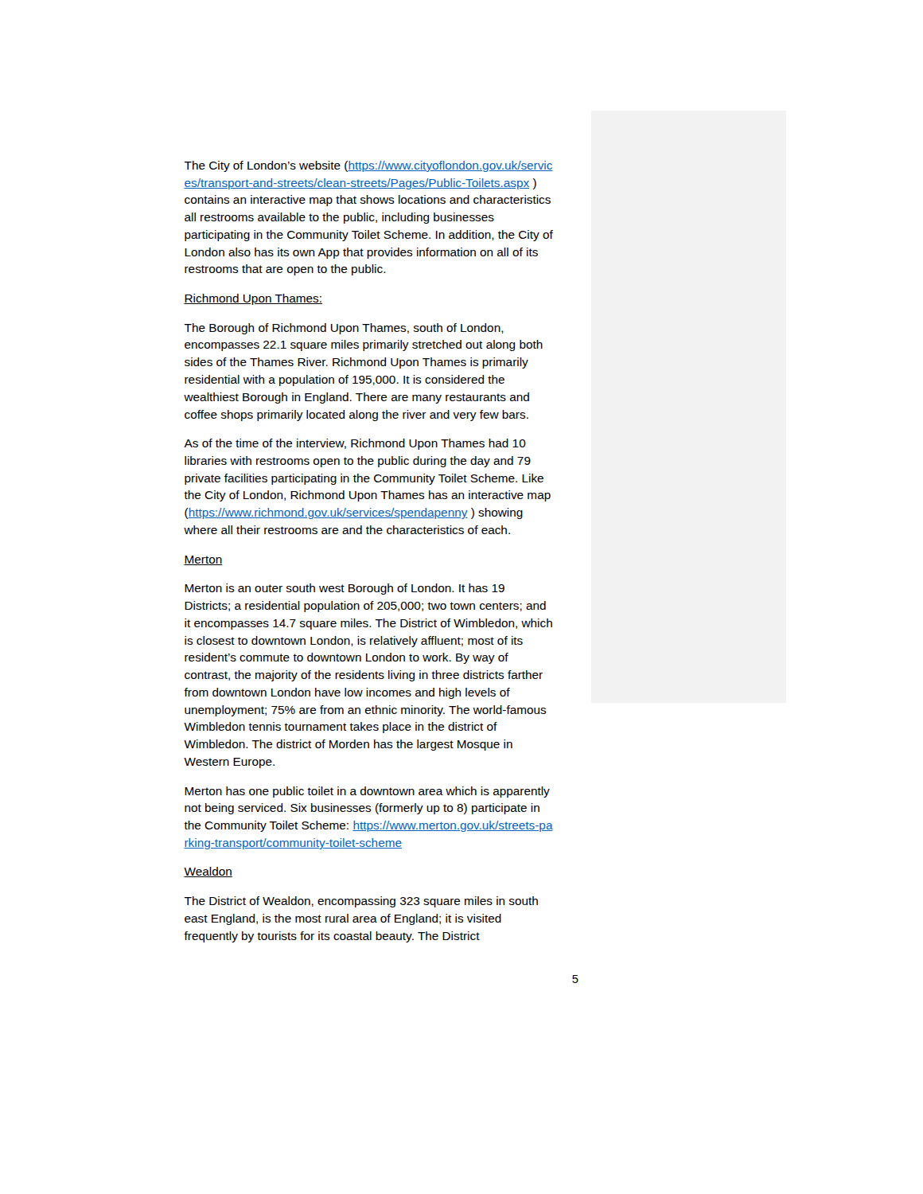The City of London’s website (https://www.cityoflondon.gov.uk/services/transport-and-streets/clean-streets/Pages/Public-Toilets.aspx ) contains an interactive map that shows locations and characteristics all restrooms available to the public, including businesses participating in the Community Toilet Scheme. In addition, the City of London also has its own App that provides information on all of its restrooms that are open to the public.
Richmond Upon Thames:
The Borough of Richmond Upon Thames, south of London, encompasses 22.1 square miles primarily stretched out along both sides of the Thames River. Richmond Upon Thames is primarily residential with a population of 195,000. It is considered the wealthiest Borough in England. There are many restaurants and coffee shops primarily located along the river and very few bars.
As of the time of the interview, Richmond Upon Thames had 10 libraries with restrooms open to the public during the day and 79 private facilities participating in the Community Toilet Scheme. Like the City of London, Richmond Upon Thames has an interactive map (https://www.richmond.gov.uk/services/spendapenny ) showing where all their restrooms are and the characteristics of each.
Merton
Merton is an outer south west Borough of London. It has 19 Districts; a residential population of 205,000; two town centers; and it encompasses 14.7 square miles. The District of Wimbledon, which is closest to downtown London, is relatively affluent; most of its resident’s commute to downtown London to work. By way of contrast, the majority of the residents living in three districts farther from downtown London have low incomes and high levels of unemployment; 75% are from an ethnic minority. The world-famous Wimbledon tennis tournament takes place in the district of Wimbledon. The district of Morden has the largest Mosque in Western Europe.
Merton has one public toilet in a downtown area which is apparently not being serviced. Six businesses (formerly up to 8) participate in the Community Toilet Scheme: https://www.merton.gov.uk/streets-parking-transport/community-toilet-scheme
Wealdon
The District of Wealdon, encompassing 323 square miles in south east England, is the most rural area of England; it is visited frequently by tourists for its coastal beauty. The District
5